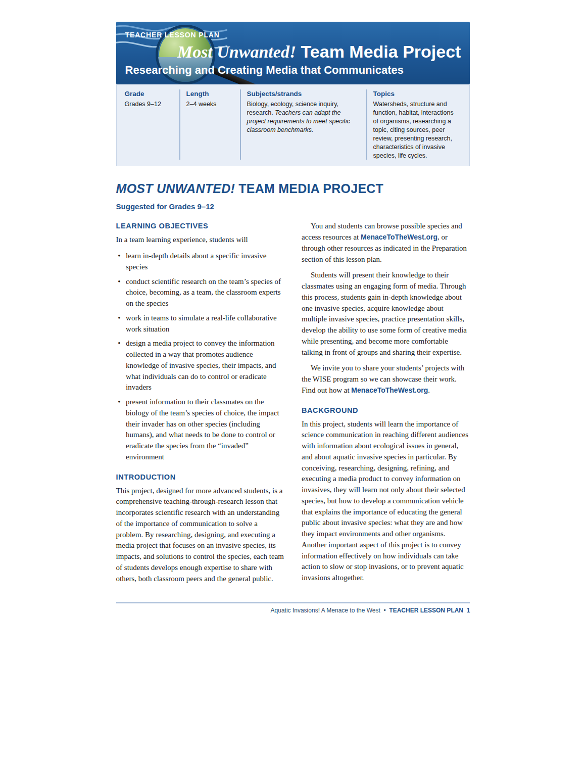TEACHER LESSON PLAN
Most Unwanted! Team Media Project
Researching and Creating Media that Communicates
Grade
Grades 9–12
Length
2–4 weeks
Subjects/strands
Biology, ecology, science inquiry, research. Teachers can adapt the project requirements to meet specific classroom benchmarks.
Topics
Watersheds, structure and function, habitat, interactions of organisms, researching a topic, citing sources, peer review, presenting research, characteristics of invasive species, life cycles.
MOST UNWANTED! TEAM MEDIA PROJECT
Suggested for Grades 9–12
LEARNING OBJECTIVES
In a team learning experience, students will
learn in-depth details about a specific invasive species
conduct scientific research on the team’s species of choice, becoming, as a team, the classroom experts on the species
work in teams to simulate a real-life collaborative work situation
design a media project to convey the information collected in a way that promotes audience knowledge of invasive species, their impacts, and what individuals can do to control or eradicate invaders
present information to their classmates on the biology of the team’s species of choice, the impact their invader has on other species (including humans), and what needs to be done to control or eradicate the species from the “invaded” environment
INTRODUCTION
This project, designed for more advanced students, is a comprehensive teaching-through-research lesson that incorporates scientific research with an understanding of the importance of communication to solve a problem. By researching, designing, and executing a media project that focuses on an invasive species, its impacts, and solutions to control the species, each team of students develops enough expertise to share with others, both classroom peers and the general public.
You and students can browse possible species and access resources at MenaceToTheWest.org, or through other resources as indicated in the Preparation section of this lesson plan.
Students will present their knowledge to their classmates using an engaging form of media. Through this process, students gain in-depth knowledge about one invasive species, acquire knowledge about multiple invasive species, practice presentation skills, develop the ability to use some form of creative media while presenting, and become more comfortable talking in front of groups and sharing their expertise.
We invite you to share your students’ projects with the WISE program so we can showcase their work. Find out how at MenaceToTheWest.org.
BACKGROUND
In this project, students will learn the importance of science communication in reaching different audiences with information about ecological issues in general, and about aquatic invasive species in particular. By conceiving, researching, designing, refining, and executing a media product to convey information on invasives, they will learn not only about their selected species, but how to develop a communication vehicle that explains the importance of educating the general public about invasive species: what they are and how they impact environments and other organisms. Another important aspect of this project is to convey information effectively on how individuals can take action to slow or stop invasions, or to prevent aquatic invasions altogether.
Aquatic Invasions! A Menace to the West • TEACHER LESSON PLAN 1